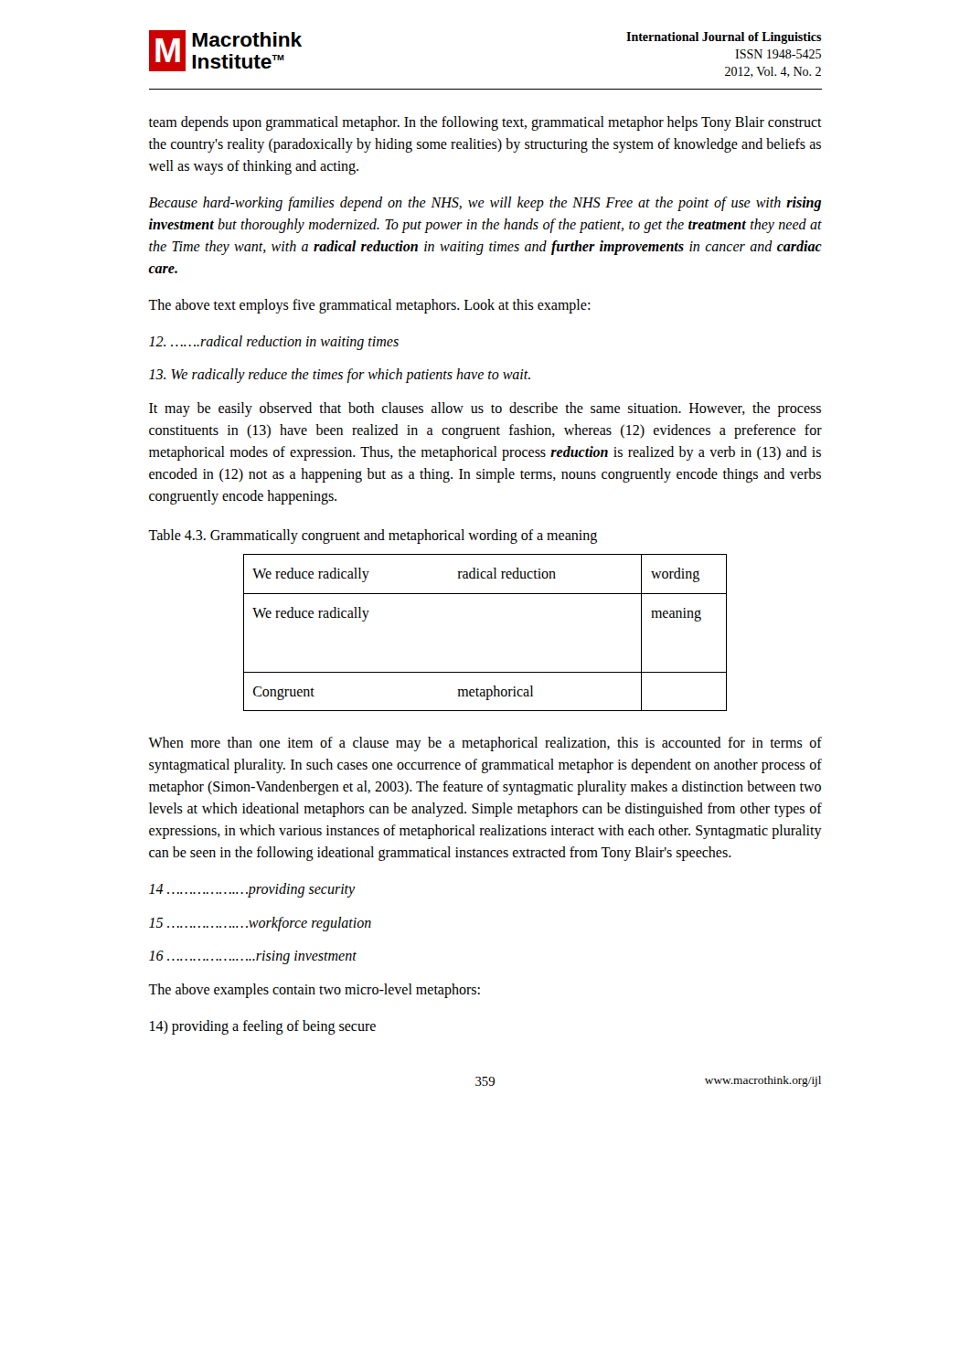M Macrothink
InstituteTM
International Journal of Linguistics
ISSN 1948-5425
2012, Vol. 4, No. 2
team depends upon grammatical metaphor. In the following text, grammatical metaphor helps Tony Blair construct the country's reality (paradoxically by hiding some realities) by structuring the system of knowledge and beliefs as well as ways of thinking and acting.
Because hard-working families depend on the NHS, we will keep the NHS Free at the point of use with rising investment but thoroughly modernized. To put power in the hands of the patient, to get the treatment they need at the Time they want, with a radical reduction in waiting times and further improvements in cancer and cardiac care.
The above text employs five grammatical metaphors. Look at this example:
12. …….radical reduction in waiting times
13. We radically reduce the times for which patients have to wait.
It may be easily observed that both clauses allow us to describe the same situation. However, the process constituents in (13) have been realized in a congruent fashion, whereas (12) evidences a preference for metaphorical modes of expression. Thus, the metaphorical process reduction is realized by a verb in (13) and is encoded in (12) not as a happening but as a thing. In simple terms, nouns congruently encode things and verbs congruently encode happenings.
Table 4.3. Grammatically congruent and metaphorical wording of a meaning
| We reduce radically radical reduction | wording |
| We reduce radically | meaning |
| Congruent metaphorical | |
When more than one item of a clause may be a metaphorical realization, this is accounted for in terms of syntagmatical plurality. In such cases one occurrence of grammatical metaphor is dependent on another process of metaphor (Simon-Vandenbergen et al, 2003). The feature of syntagmatic plurality makes a distinction between two levels at which ideational metaphors can be analyzed. Simple metaphors can be distinguished from other types of expressions, in which various instances of metaphorical realizations interact with each other. Syntagmatic plurality can be seen in the following ideational grammatical instances extracted from Tony Blair's speeches.
14 …………….…providing security
15 …………….…workforce regulation
16 …………….…..rising investment
The above examples contain two micro-level metaphors:
14) providing a feeling of being secure
359 www.macrothink.org/ijl